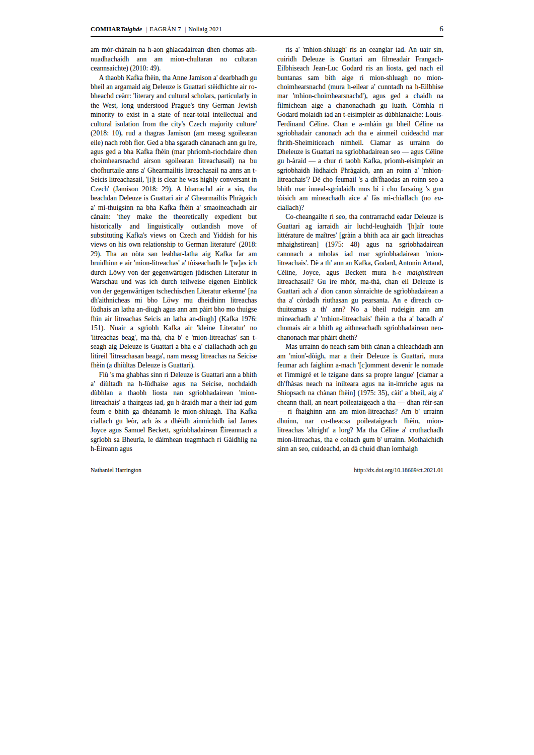COMHARTaighde |EAGRÁN 7 |Nollaig 2021
6
am mòr-chànain na h-aon ghlacadairean dhen chomas ath-nuadhachaidh ann am mion-chultaran no cultaran ceannsaichte) (2010: 49).
A thaobh Kafka fhèin, tha Anne Jamison a' dearbhadh gu bheil an argamaid aig Deleuze is Guattari stèidhichte air ro-bheachd ceàrr: 'literary and cultural scholars, particularly in the West, long understood Prague's tiny German Jewish minority to exist in a state of near-total intellectual and cultural isolation from the city's Czech majority culture' (2018: 10), rud a thagras Jamison (am measg sgoilearan eile) nach robh fìor. Ged a bha sgaradh cànanach ann gu ìre, agus ged a bha Kafka fhèin (mar phrìomh-riochdaire dhen choimhearsnachd airson sgoilearan litreachasail) na bu chofhurtaile anns a' Ghearmailtis litreachasail na anns an t-Seicis litreachasail, '[i]t is clear he was highly conversant in Czech' (Jamison 2018: 29). A bharrachd air a sin, tha beachdan Deleuze is Guattari air a' Ghearmailtis Phràgaich a' mì-thuigsinn na bha Kafka fhèin a' smaoineachadh air cànain: 'they make the theoretically expedient but historically and linguistically outlandish move of substituting Kafka's views on Czech and Yiddish for his views on his own relationship to German literature' (2018: 29). Tha an nòta san leabhar-latha aig Kafka far am bruidhinn e air 'mion-litreachas' a' tòiseachadh le '[w]as ich durch Löwy von der gegenwärtigen jüdischen Literatur in Warschau und was ich durch teilweise eigenen Einblick von der gegenwärtigen tschechischen Literatur erkenne' [na dh'aithnicheas mi bho Löwy mu dheidhinn litreachas Iùdhais an latha an-diugh agus ann am pàirt bho mo thuigse fhìn air litreachas Seicis an latha an-diugh] (Kafka 1976: 151). Nuair a sgrìobh Kafka air 'kleine Literatur' no 'litreachas beag', ma-thà, cha b' e 'mion-litreachas' san t-seagh aig Deleuze is Guattari a bha e a' ciallachadh ach gu litireil 'litreachasan beaga', nam measg litreachas na Seicise fhèin (a dhiùltas Deleuze is Guattari).
Fiù 's ma ghabhas sinn ri Deleuze is Guattari ann a bhith a' diùltadh na h-Iùdhaise agus na Seicise, nochdaidh dùbhlan a thaobh liosta nan sgrìobhadairean 'mion-litreachais' a thairgeas iad, gu h-àraidh mar a their iad gum feum e bhith ga dhèanamh le mion-shluagh. Tha Kafka ciallach gu leòr, ach às a dhèidh ainmichidh iad James Joyce agus Samuel Beckett, sgrìobhadairean Èireannach a sgrìobh sa Bheurla, le dàimhean teagmhach ri Gàidhlig na h-Èireann agus
ris a' 'mhion-shluagh' ris an ceanglar iad. An uair sin, cuiridh Deleuze is Guattari am filmeadair Frangach-Eilbhiseach Jean-Luc Godard ris an liosta, ged nach eil buntanas sam bith aige ri mion-shluagh no mion-choimhearsnachd (mura h-eilear a' cunntadh na h-Eilbhise mar 'mhion-choimhearsnachd'), agus ged a chaidh na filmichean aige a chanonachadh gu luath. Còmhla ri Godard molaidh iad an t-eisimpleir as dùbhlanaiche: Louis-Ferdinand Céline. Chan e a-mhàin gu bheil Céline na sgrìobhadair canonach ach tha e ainmeil cuideachd mar fhrith-Sheimiticeach nimheil. Ciamar as urrainn do Dheleuze is Guattari na sgrìobhadairean seo — agus Céline gu h-àraid — a chur ri taobh Kafka, prìomh-eisimpleir an sgrìobhaidh Iùdhaich Phràgaich, ann an roinn a' 'mhion-litreachais'? Dè cho feumail 's a dh'fhaodas an roinn seo a bhith mar inneal-sgrùdaidh mus bi i cho farsaing 's gun tòisich am mìneachadh aice a' fàs mì-chiallach (no eu-ciallach)?
Co-cheangailte ri seo, tha contrarrachd eadar Deleuze is Guattari ag iarraidh air luchd-leughaidh '[h]aïr toute littérature de maîtres' [gràin a bhith aca air gach litreachas mhaighstirean] (1975: 48) agus na sgrìobhadairean canonach a mholas iad mar sgrìobhadairean 'mion-litreachais'. Dè a th' ann an Kafka, Godard, Antonin Artaud, Céline, Joyce, agus Beckett mura h-e maighstirean litreachasail? Gu ìre mhòr, ma-thà, chan eil Deleuze is Guattari ach a' dìon canon sònraichte de sgrìobhadairean a tha a' còrdadh riuthasan gu pearsanta. An e dìreach co-thuiteamas a th' ann? No a bheil rudeigin ann am mìneachadh a' 'mhion-litreachais' fhèin a tha a' bacadh a' chomais air a bhith ag aithneachadh sgrìobhadairean neo-chanonach mar phàirt dheth?
Mas urrainn do neach sam bith cànan a chleachdadh ann am 'mion'-dòigh, mar a their Deleuze is Guattari, mura feumar ach faighinn a-mach '[c]omment devenir le nomade et l'immigré et le tzigane dans sa propre langue' [ciamar a dh'fhàsas neach na inilteara agus na in-imriche agus na Shiopsach na chànan fhèin] (1975: 35), càit' a bheil, aig a' cheann thall, an neart poileataigeach a tha — dhan rèir-san — ri fhaighinn ann am mion-litreachas? Am b' urrainn dhuinn, nar co-theacsa poileataigeach fhèin, mion-litreachas 'altright' a lorg? Ma tha Céline a' cruthachadh mion-litreachas, tha e coltach gum b' urrainn. Mothaichidh sinn an seo, cuideachd, an dà chuid dhan ìomhaigh
Nathaniel Harrington
http://dx.doi.org/10.18669/ct.2021.01